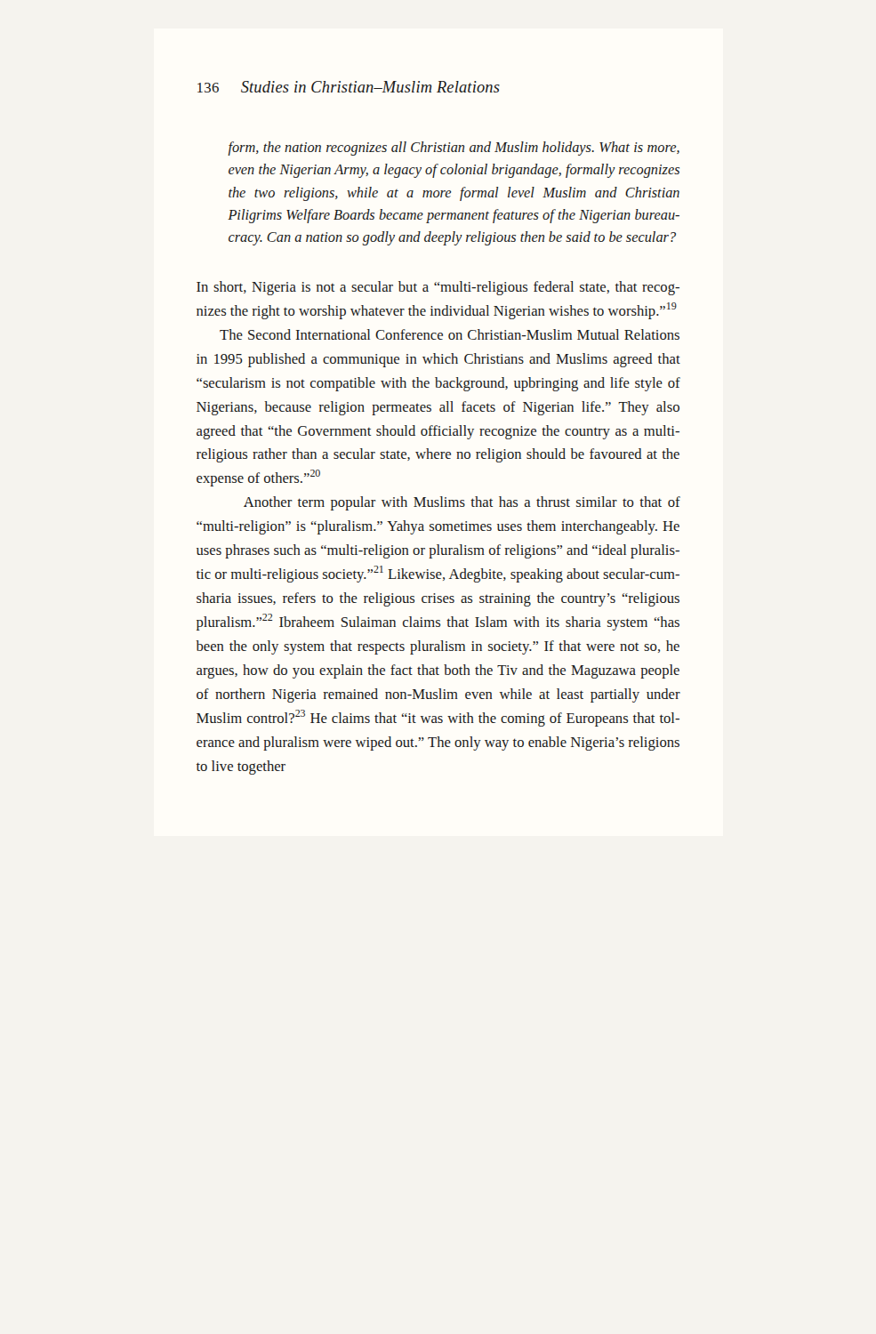136 Studies in Christian–Muslim Relations
form, the nation recognizes all Christian and Muslim holidays. What is more, even the Nigerian Army, a legacy of colonial brigandage, formally recognizes the two religions, while at a more formal level Muslim and Christian Piligrims Welfare Boards became permanent features of the Nigerian bureaucracy. Can a nation so godly and deeply religious then be said to be secular?
In short, Nigeria is not a secular but a “multi-religious federal state, that recognizes the right to worship whatever the individual Nigerian wishes to worship.”19
The Second International Conference on Christian-Muslim Mutual Relations in 1995 published a communique in which Christians and Muslims agreed that “secularism is not compatible with the background, upbringing and life style of Nigerians, because religion permeates all facets of Nigerian life.” They also agreed that “the Government should officially recognize the country as a multi-religious rather than a secular state, where no religion should be favoured at the expense of others.”20
. Another term popular with Muslims that has a thrust similar to that of “multi-religion” is “pluralism.” Yahya sometimes uses them interchangeably. He uses phrases such as “multi-religion or pluralism of religions” and “ideal pluralistic or multi-religious society.”21 Likewise, Adegbite, speaking about secular-cum-sharia issues, refers to the religious crises as straining the country’s “religious pluralism.”22 Ibraheem Sulaiman claims that Islam with its sharia system “has been the only system that respects pluralism in society.” If that were not so, he argues, how do you explain the fact that both the Tiv and the Maguzawa people of northern Nigeria remained non-Muslim even while at least partially under Muslim control?23 He claims that “it was with the coming of Europeans that tolerance and pluralism were wiped out.” The only way to enable Nigeria’s religions to live together